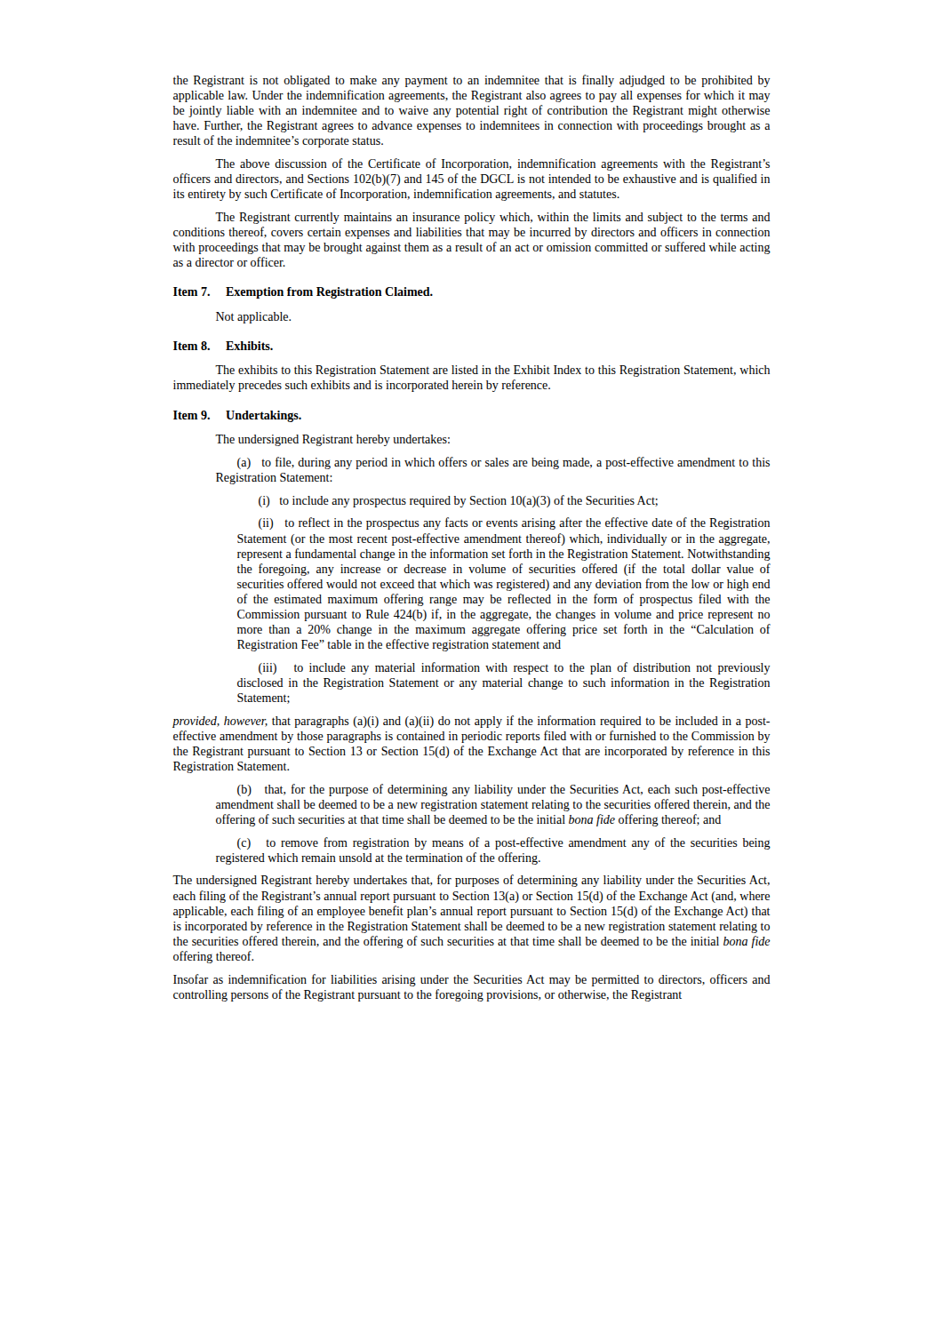the Registrant is not obligated to make any payment to an indemnitee that is finally adjudged to be prohibited by applicable law. Under the indemnification agreements, the Registrant also agrees to pay all expenses for which it may be jointly liable with an indemnitee and to waive any potential right of contribution the Registrant might otherwise have. Further, the Registrant agrees to advance expenses to indemnitees in connection with proceedings brought as a result of the indemnitee’s corporate status.
The above discussion of the Certificate of Incorporation, indemnification agreements with the Registrant’s officers and directors, and Sections 102(b)(7) and 145 of the DGCL is not intended to be exhaustive and is qualified in its entirety by such Certificate of Incorporation, indemnification agreements, and statutes.
The Registrant currently maintains an insurance policy which, within the limits and subject to the terms and conditions thereof, covers certain expenses and liabilities that may be incurred by directors and officers in connection with proceedings that may be brought against them as a result of an act or omission committed or suffered while acting as a director or officer.
Item 7. Exemption from Registration Claimed.
Not applicable.
Item 8. Exhibits.
The exhibits to this Registration Statement are listed in the Exhibit Index to this Registration Statement, which immediately precedes such exhibits and is incorporated herein by reference.
Item 9. Undertakings.
The undersigned Registrant hereby undertakes:
(a) to file, during any period in which offers or sales are being made, a post-effective amendment to this Registration Statement:
(i) to include any prospectus required by Section 10(a)(3) of the Securities Act;
(ii) to reflect in the prospectus any facts or events arising after the effective date of the Registration Statement (or the most recent post-effective amendment thereof) which, individually or in the aggregate, represent a fundamental change in the information set forth in the Registration Statement. Notwithstanding the foregoing, any increase or decrease in volume of securities offered (if the total dollar value of securities offered would not exceed that which was registered) and any deviation from the low or high end of the estimated maximum offering range may be reflected in the form of prospectus filed with the Commission pursuant to Rule 424(b) if, in the aggregate, the changes in volume and price represent no more than a 20% change in the maximum aggregate offering price set forth in the “Calculation of Registration Fee” table in the effective registration statement and
(iii) to include any material information with respect to the plan of distribution not previously disclosed in the Registration Statement or any material change to such information in the Registration Statement;
provided, however, that paragraphs (a)(i) and (a)(ii) do not apply if the information required to be included in a post-effective amendment by those paragraphs is contained in periodic reports filed with or furnished to the Commission by the Registrant pursuant to Section 13 or Section 15(d) of the Exchange Act that are incorporated by reference in this Registration Statement.
(b) that, for the purpose of determining any liability under the Securities Act, each such post-effective amendment shall be deemed to be a new registration statement relating to the securities offered therein, and the offering of such securities at that time shall be deemed to be the initial bona fide offering thereof; and
(c) to remove from registration by means of a post-effective amendment any of the securities being registered which remain unsold at the termination of the offering.
The undersigned Registrant hereby undertakes that, for purposes of determining any liability under the Securities Act, each filing of the Registrant’s annual report pursuant to Section 13(a) or Section 15(d) of the Exchange Act (and, where applicable, each filing of an employee benefit plan’s annual report pursuant to Section 15(d) of the Exchange Act) that is incorporated by reference in the Registration Statement shall be deemed to be a new registration statement relating to the securities offered therein, and the offering of such securities at that time shall be deemed to be the initial bona fide offering thereof.
Insofar as indemnification for liabilities arising under the Securities Act may be permitted to directors, officers and controlling persons of the Registrant pursuant to the foregoing provisions, or otherwise, the Registrant